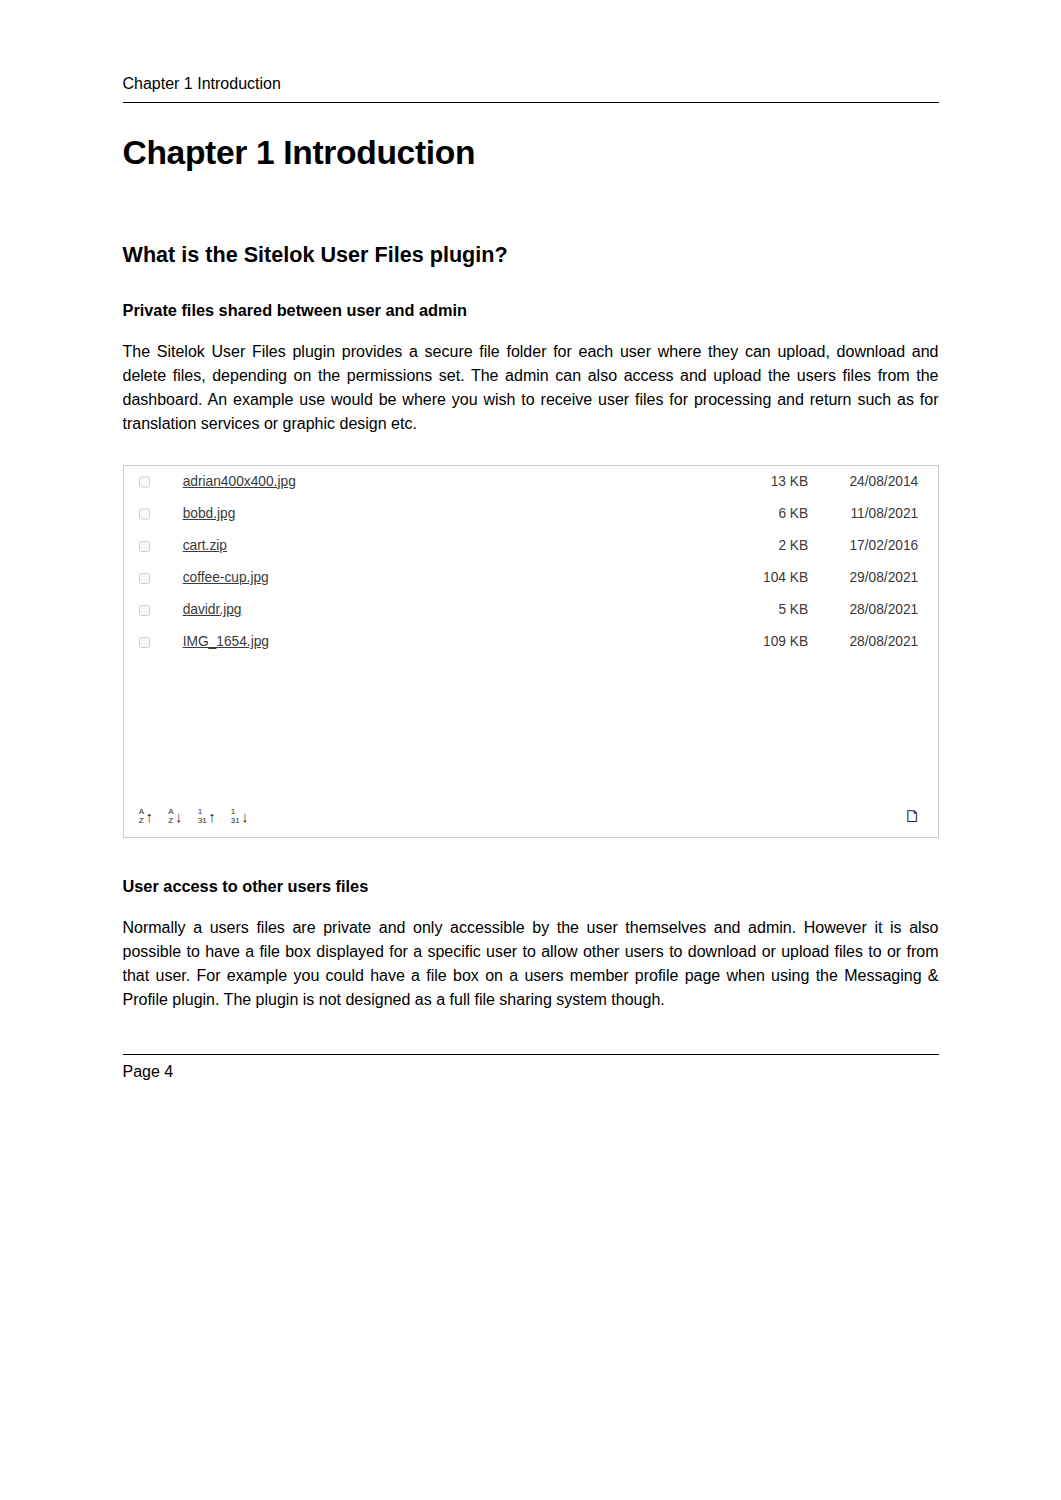Chapter 1 Introduction
Chapter 1 Introduction
What is the Sitelok User Files plugin?
Private files shared between user and admin
The Sitelok User Files plugin provides a secure file folder for each user where they can upload, download and delete files, depending on the permissions set. The admin can also access and upload the users files from the dashboard. An example use would be where you wish to receive user files for processing and return such as for translation services or graphic design etc.
| | adrian400x400.jpg | 13 KB | 24/08/2014 |
| | bobd.jpg | 6 KB | 11/08/2021 |
| | cart.zip | 2 KB | 17/02/2016 |
| | coffee-cup.jpg | 104 KB | 29/08/2021 |
| | davidr.jpg | 5 KB | 28/08/2021 |
| | IMG_1654.jpg | 109 KB | 28/08/2021 |
AZ↑ AZ↓ 131↑ 131↓
🗋
User access to other users files
Normally a users files are private and only accessible by the user themselves and admin. However it is also possible to have a file box displayed for a specific user to allow other users to download or upload files to or from that user. For example you could have a file box on a users member profile page when using the Messaging & Profile plugin. The plugin is not designed as a full file sharing system though.
Page 4